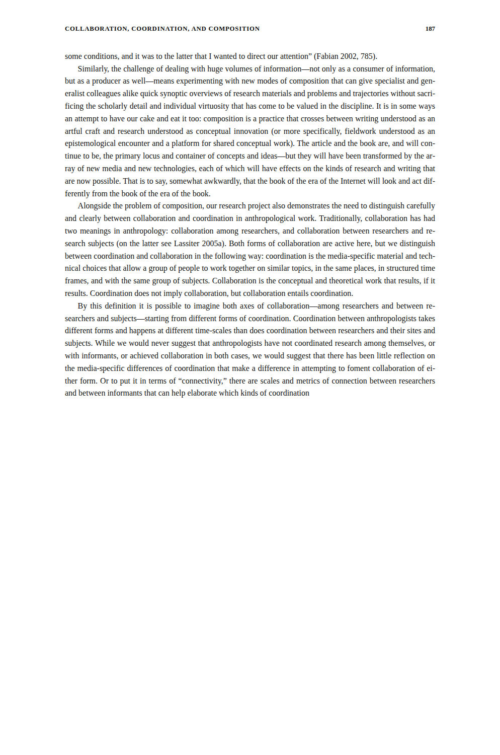Collaboration, Coordination, and Composition 187
some conditions, and it was to the latter that I wanted to direct our attention” (Fabian 2002, 785).
Similarly, the challenge of dealing with huge volumes of information—not only as a consumer of information, but as a producer as well—means experimenting with new modes of composition that can give specialist and generalist colleagues alike quick synoptic overviews of research materials and problems and trajectories without sacrificing the scholarly detail and individual virtuosity that has come to be valued in the discipline. It is in some ways an attempt to have our cake and eat it too: composition is a practice that crosses between writing understood as an artful craft and research understood as conceptual innovation (or more specifically, fieldwork understood as an epistemological encounter and a platform for shared conceptual work). The article and the book are, and will continue to be, the primary locus and container of concepts and ideas—but they will have been transformed by the array of new media and new technologies, each of which will have effects on the kinds of research and writing that are now possible. That is to say, somewhat awkwardly, that the book of the era of the Internet will look and act differently from the book of the era of the book.
Alongside the problem of composition, our research project also demonstrates the need to distinguish carefully and clearly between collaboration and coordination in anthropological work. Traditionally, collaboration has had two meanings in anthropology: collaboration among researchers, and collaboration between researchers and research subjects (on the latter see Lassiter 2005a). Both forms of collaboration are active here, but we distinguish between coordination and collaboration in the following way: coordination is the media-specific material and technical choices that allow a group of people to work together on similar topics, in the same places, in structured time frames, and with the same group of subjects. Collaboration is the conceptual and theoretical work that results, if it results. Coordination does not imply collaboration, but collaboration entails coordination.
By this definition it is possible to imagine both axes of collaboration—among researchers and between researchers and subjects—starting from different forms of coordination. Coordination between anthropologists takes different forms and happens at different time-scales than does coordination between researchers and their sites and subjects. While we would never suggest that anthropologists have not coordinated research among themselves, or with informants, or achieved collaboration in both cases, we would suggest that there has been little reflection on the media-specific differences of coordination that make a difference in attempting to foment collaboration of either form. Or to put it in terms of “connectivity,” there are scales and metrics of connection between researchers and between informants that can help elaborate which kinds of coordination